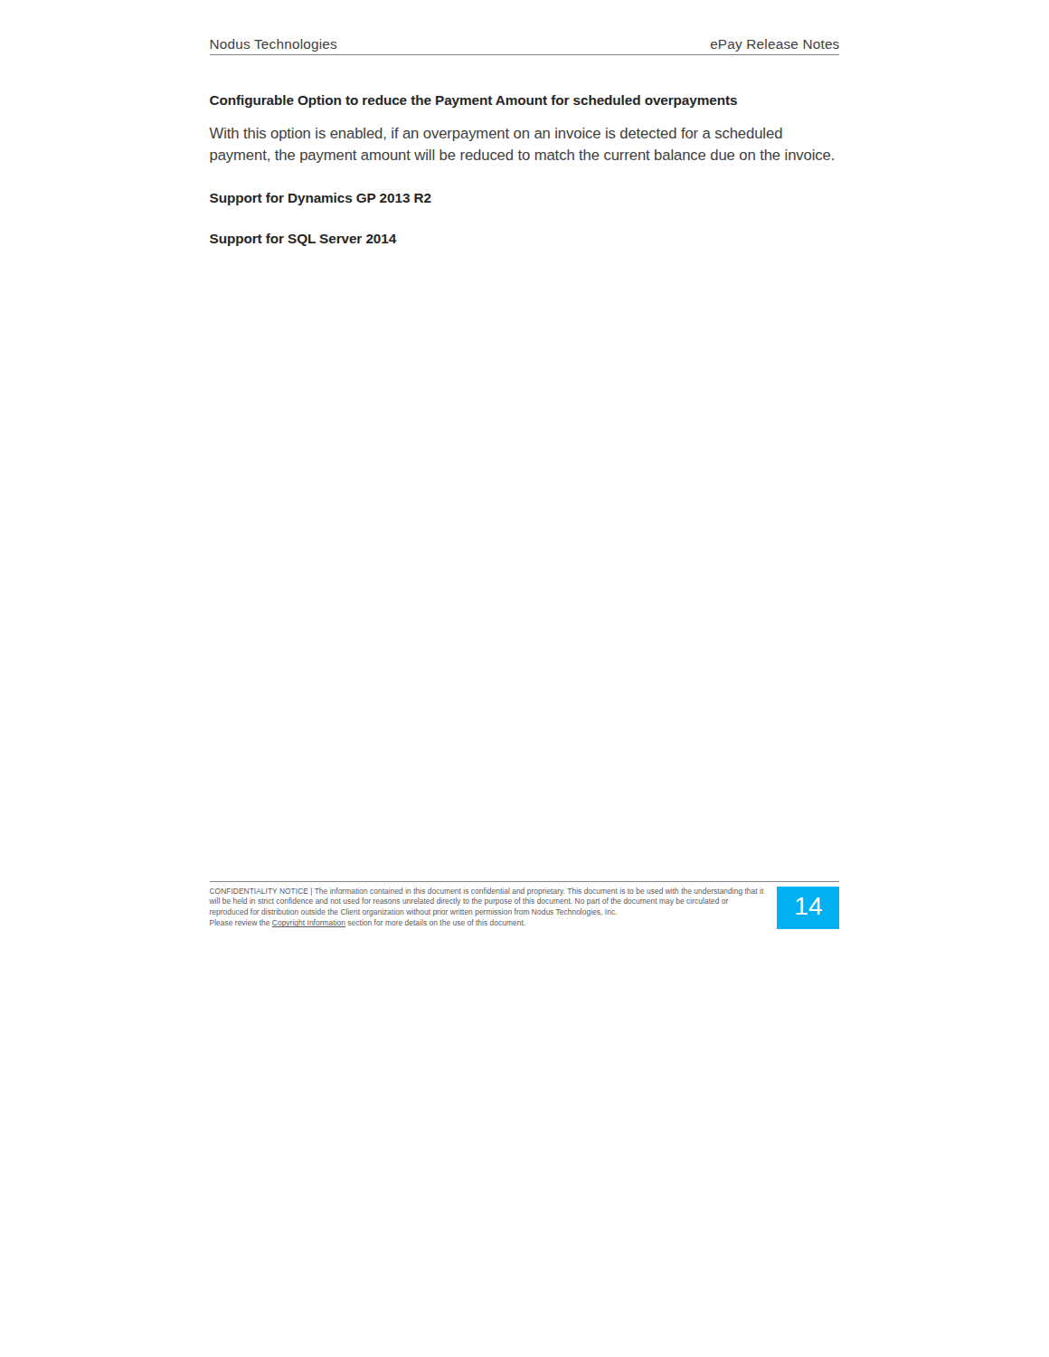Nodus Technologies
ePay Release Notes
Configurable Option to reduce the Payment Amount for scheduled overpayments
With this option is enabled, if an overpayment on an invoice is detected for a scheduled payment, the payment amount will be reduced to match the current balance due on the invoice.
Support for Dynamics GP 2013 R2
Support for SQL Server 2014
CONFIDENTIALITY NOTICE | The information contained in this document is confidential and proprietary. This document is to be used with the understanding that it will be held in strict confidence and not used for reasons unrelated directly to the purpose of this document. No part of the document may be circulated or reproduced for distribution outside the Client organization without prior written permission from Nodus Technologies, Inc.
Please review the Copyright Information section for more details on the use of this document.
14